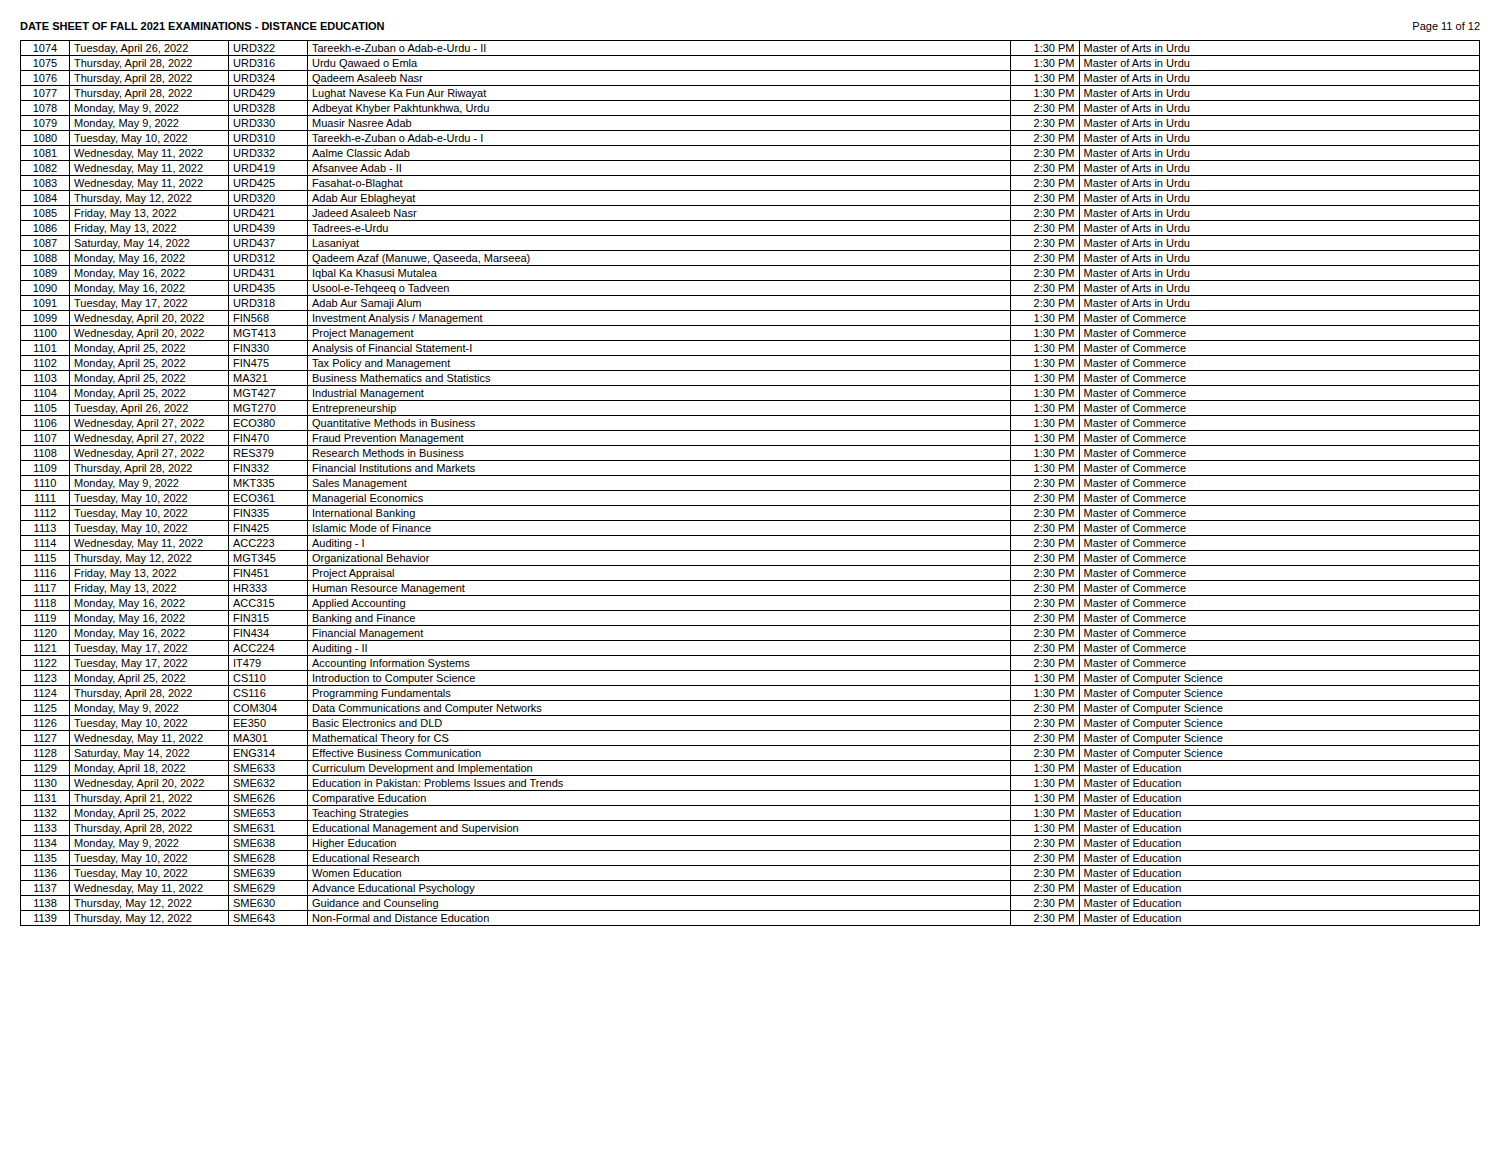DATE SHEET OF FALL 2021 EXAMINATIONS - DISTANCE EDUCATION
Page 11 of 12
| 1074 | Tuesday, April 26, 2022 | URD322 | Tareekh-e-Zuban o Adab-e-Urdu - II | 1:30 PM | Master of Arts in Urdu |
| 1075 | Thursday, April 28, 2022 | URD316 | Urdu Qawaed o Emla | 1:30 PM | Master of Arts in Urdu |
| 1076 | Thursday, April 28, 2022 | URD324 | Qadeem Asaleeb Nasr | 1:30 PM | Master of Arts in Urdu |
| 1077 | Thursday, April 28, 2022 | URD429 | Lughat Navese Ka Fun Aur Riwayat | 1:30 PM | Master of Arts in Urdu |
| 1078 | Monday, May 9, 2022 | URD328 | Adbeyat Khyber Pakhtunkhwa, Urdu | 2:30 PM | Master of Arts in Urdu |
| 1079 | Monday, May 9, 2022 | URD330 | Muasir Nasree Adab | 2:30 PM | Master of Arts in Urdu |
| 1080 | Tuesday, May 10, 2022 | URD310 | Tareekh-e-Zuban o Adab-e-Urdu - I | 2:30 PM | Master of Arts in Urdu |
| 1081 | Wednesday, May 11, 2022 | URD332 | Aalme Classic Adab | 2:30 PM | Master of Arts in Urdu |
| 1082 | Wednesday, May 11, 2022 | URD419 | Afsanvee Adab - II | 2:30 PM | Master of Arts in Urdu |
| 1083 | Wednesday, May 11, 2022 | URD425 | Fasahat-o-Blaghat | 2:30 PM | Master of Arts in Urdu |
| 1084 | Thursday, May 12, 2022 | URD320 | Adab Aur Eblagheyat | 2:30 PM | Master of Arts in Urdu |
| 1085 | Friday, May 13, 2022 | URD421 | Jadeed Asaleeb Nasr | 2:30 PM | Master of Arts in Urdu |
| 1086 | Friday, May 13, 2022 | URD439 | Tadrees-e-Urdu | 2:30 PM | Master of Arts in Urdu |
| 1087 | Saturday, May 14, 2022 | URD437 | Lasaniyat | 2:30 PM | Master of Arts in Urdu |
| 1088 | Monday, May 16, 2022 | URD312 | Qadeem Azaf (Manuwe, Qaseeda, Marseea) | 2:30 PM | Master of Arts in Urdu |
| 1089 | Monday, May 16, 2022 | URD431 | Iqbal Ka Khasusi Mutalea | 2:30 PM | Master of Arts in Urdu |
| 1090 | Monday, May 16, 2022 | URD435 | Usool-e-Tehqeeq o Tadveen | 2:30 PM | Master of Arts in Urdu |
| 1091 | Tuesday, May 17, 2022 | URD318 | Adab Aur Samaji Alum | 2:30 PM | Master of Arts in Urdu |
| 1099 | Wednesday, April 20, 2022 | FIN568 | Investment Analysis / Management | 1:30 PM | Master of Commerce |
| 1100 | Wednesday, April 20, 2022 | MGT413 | Project Management | 1:30 PM | Master of Commerce |
| 1101 | Monday, April 25, 2022 | FIN330 | Analysis of Financial Statement-I | 1:30 PM | Master of Commerce |
| 1102 | Monday, April 25, 2022 | FIN475 | Tax Policy and Management | 1:30 PM | Master of Commerce |
| 1103 | Monday, April 25, 2022 | MA321 | Business Mathematics and Statistics | 1:30 PM | Master of Commerce |
| 1104 | Monday, April 25, 2022 | MGT427 | Industrial Management | 1:30 PM | Master of Commerce |
| 1105 | Tuesday, April 26, 2022 | MGT270 | Entrepreneurship | 1:30 PM | Master of Commerce |
| 1106 | Wednesday, April 27, 2022 | ECO380 | Quantitative Methods in Business | 1:30 PM | Master of Commerce |
| 1107 | Wednesday, April 27, 2022 | FIN470 | Fraud Prevention Management | 1:30 PM | Master of Commerce |
| 1108 | Wednesday, April 27, 2022 | RES379 | Research Methods in Business | 1:30 PM | Master of Commerce |
| 1109 | Thursday, April 28, 2022 | FIN332 | Financial Institutions and Markets | 1:30 PM | Master of Commerce |
| 1110 | Monday, May 9, 2022 | MKT335 | Sales Management | 2:30 PM | Master of Commerce |
| 1111 | Tuesday, May 10, 2022 | ECO361 | Managerial Economics | 2:30 PM | Master of Commerce |
| 1112 | Tuesday, May 10, 2022 | FIN335 | International Banking | 2:30 PM | Master of Commerce |
| 1113 | Tuesday, May 10, 2022 | FIN425 | Islamic Mode of Finance | 2:30 PM | Master of Commerce |
| 1114 | Wednesday, May 11, 2022 | ACC223 | Auditing - I | 2:30 PM | Master of Commerce |
| 1115 | Thursday, May 12, 2022 | MGT345 | Organizational Behavior | 2:30 PM | Master of Commerce |
| 1116 | Friday, May 13, 2022 | FIN451 | Project Appraisal | 2:30 PM | Master of Commerce |
| 1117 | Friday, May 13, 2022 | HR333 | Human Resource Management | 2:30 PM | Master of Commerce |
| 1118 | Monday, May 16, 2022 | ACC315 | Applied Accounting | 2:30 PM | Master of Commerce |
| 1119 | Monday, May 16, 2022 | FIN315 | Banking and Finance | 2:30 PM | Master of Commerce |
| 1120 | Monday, May 16, 2022 | FIN434 | Financial Management | 2:30 PM | Master of Commerce |
| 1121 | Tuesday, May 17, 2022 | ACC224 | Auditing - II | 2:30 PM | Master of Commerce |
| 1122 | Tuesday, May 17, 2022 | IT479 | Accounting Information Systems | 2:30 PM | Master of Commerce |
| 1123 | Monday, April 25, 2022 | CS110 | Introduction to Computer Science | 1:30 PM | Master of Computer Science |
| 1124 | Thursday, April 28, 2022 | CS116 | Programming Fundamentals | 1:30 PM | Master of Computer Science |
| 1125 | Monday, May 9, 2022 | COM304 | Data Communications and Computer Networks | 2:30 PM | Master of Computer Science |
| 1126 | Tuesday, May 10, 2022 | EE350 | Basic Electronics and DLD | 2:30 PM | Master of Computer Science |
| 1127 | Wednesday, May 11, 2022 | MA301 | Mathematical Theory for CS | 2:30 PM | Master of Computer Science |
| 1128 | Saturday, May 14, 2022 | ENG314 | Effective Business Communication | 2:30 PM | Master of Computer Science |
| 1129 | Monday, April 18, 2022 | SME633 | Curriculum Development and Implementation | 1:30 PM | Master of Education |
| 1130 | Wednesday, April 20, 2022 | SME632 | Education in Pakistan: Problems Issues and Trends | 1:30 PM | Master of Education |
| 1131 | Thursday, April 21, 2022 | SME626 | Comparative Education | 1:30 PM | Master of Education |
| 1132 | Monday, April 25, 2022 | SME653 | Teaching Strategies | 1:30 PM | Master of Education |
| 1133 | Thursday, April 28, 2022 | SME631 | Educational Management and Supervision | 1:30 PM | Master of Education |
| 1134 | Monday, May 9, 2022 | SME638 | Higher Education | 2:30 PM | Master of Education |
| 1135 | Tuesday, May 10, 2022 | SME628 | Educational Research | 2:30 PM | Master of Education |
| 1136 | Tuesday, May 10, 2022 | SME639 | Women Education | 2:30 PM | Master of Education |
| 1137 | Wednesday, May 11, 2022 | SME629 | Advance Educational Psychology | 2:30 PM | Master of Education |
| 1138 | Thursday, May 12, 2022 | SME630 | Guidance and Counseling | 2:30 PM | Master of Education |
| 1139 | Thursday, May 12, 2022 | SME643 | Non-Formal and Distance Education | 2:30 PM | Master of Education |